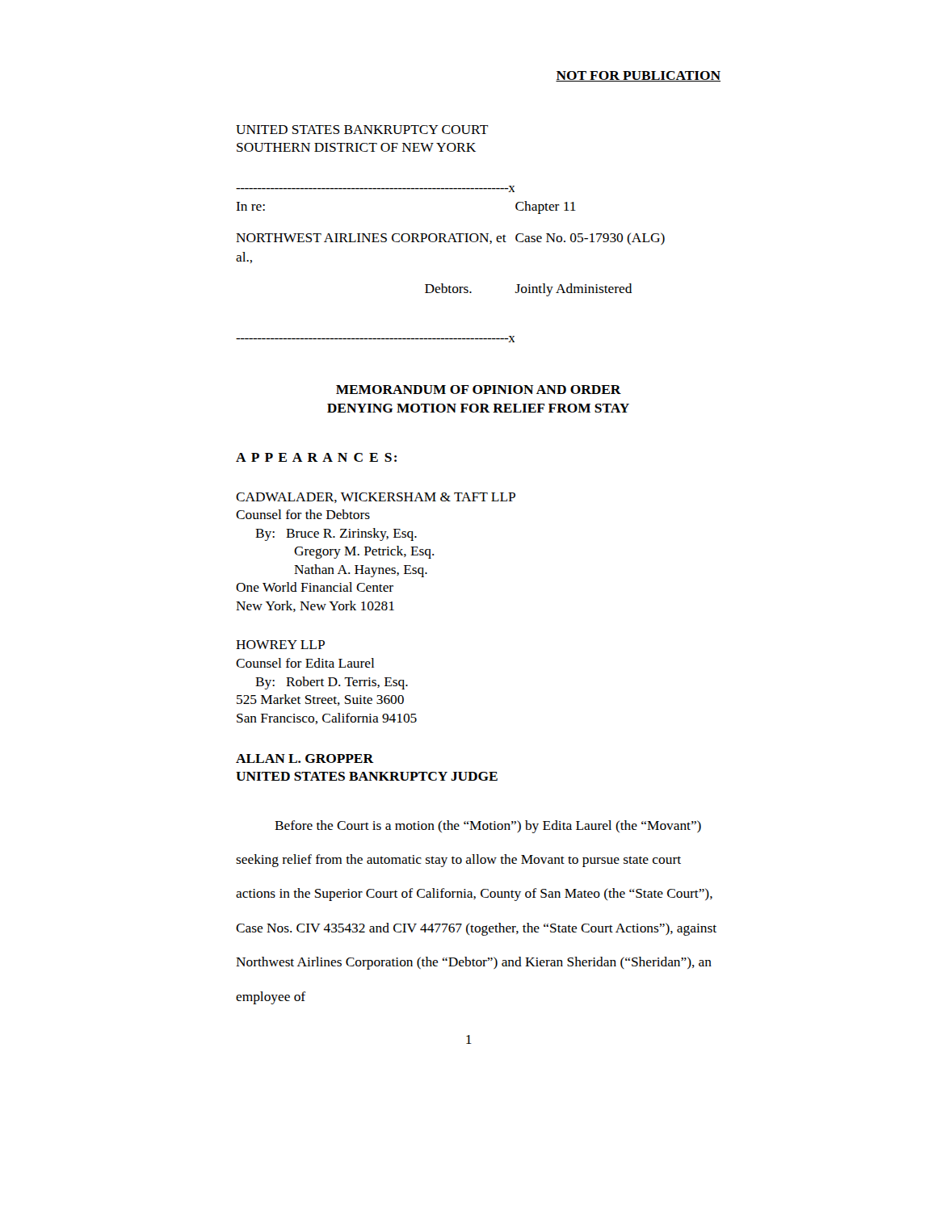NOT FOR PUBLICATION
UNITED STATES BANKRUPTCY COURT
SOUTHERN DISTRICT OF NEW YORK
| ----------------------------------------------------------------x | |
| In re: | Chapter 11 |
| NORTHWEST AIRLINES CORPORATION, et al., | Case No. 05-17930 (ALG) |
| Debtors. | Jointly Administered |
| ----------------------------------------------------------------x | |
MEMORANDUM OF OPINION AND ORDER
DENYING MOTION FOR RELIEF FROM STAY
A P P E A R A N C E S:
CADWALADER, WICKERSHAM & TAFT LLP
Counsel for the Debtors
By: Bruce R. Zirinsky, Esq.
Gregory M. Petrick, Esq.
Nathan A. Haynes, Esq.
One World Financial Center
New York, New York 10281
HOWREY LLP
Counsel for Edita Laurel
By: Robert D. Terris, Esq.
525 Market Street, Suite 3600
San Francisco, California 94105
ALLAN L. GROPPER
UNITED STATES BANKRUPTCY JUDGE
Before the Court is a motion (the “Motion”) by Edita Laurel (the “Movant”) seeking relief from the automatic stay to allow the Movant to pursue state court actions in the Superior Court of California, County of San Mateo (the “State Court”), Case Nos. CIV 435432 and CIV 447767 (together, the “State Court Actions”), against Northwest Airlines Corporation (the “Debtor”) and Kieran Sheridan (“Sheridan”), an employee of
1